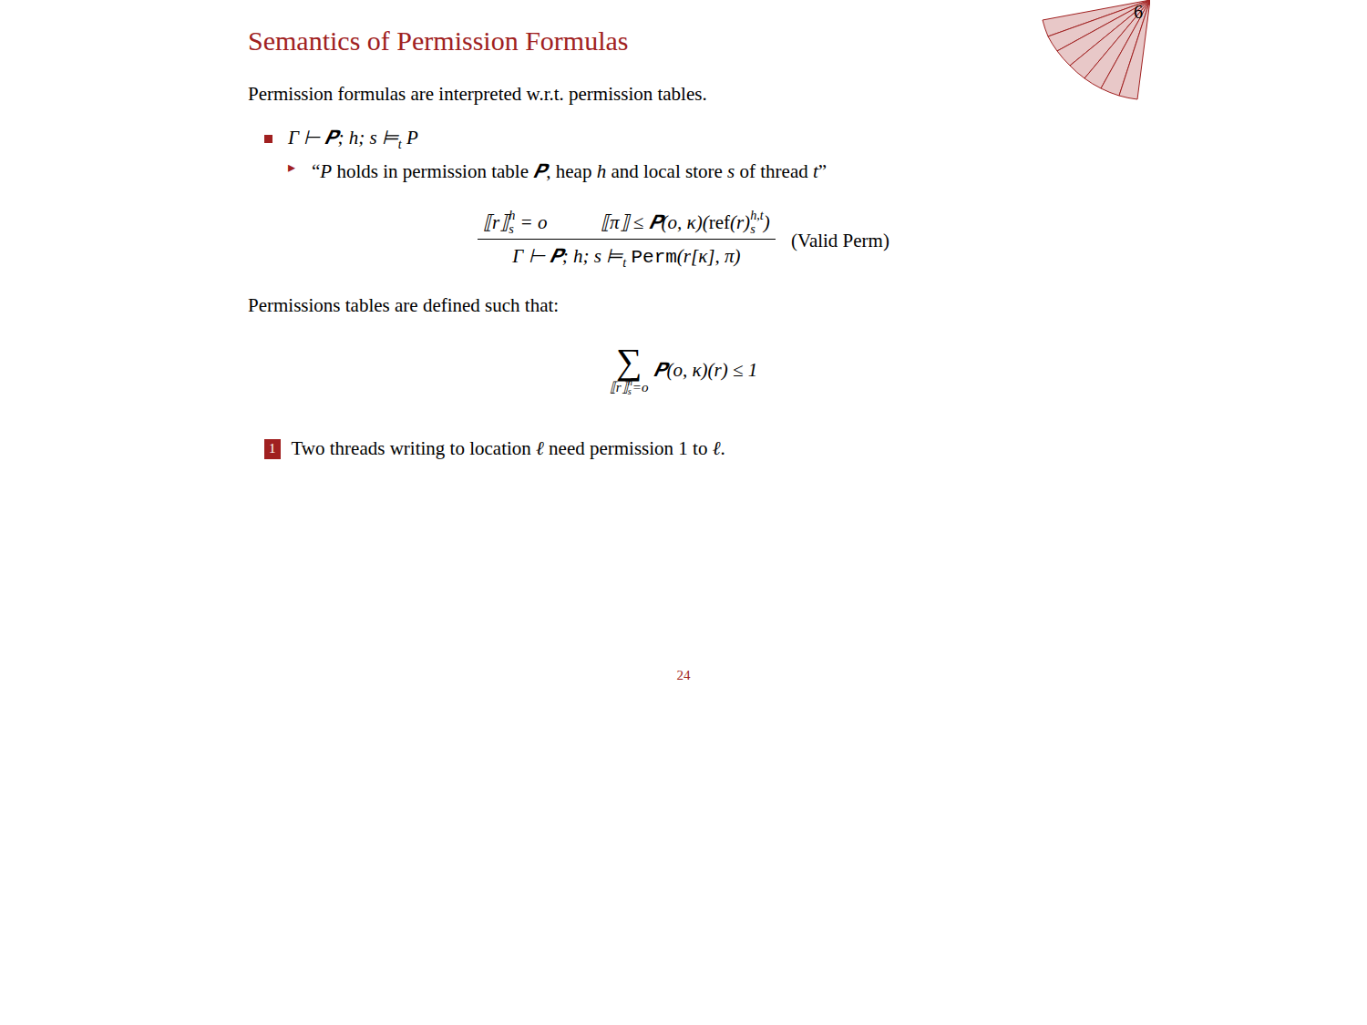6
Semantics of Permission Formulas
Permission formulas are interpreted w.r.t. permission tables.
Γ ⊢ 𝑷; h; s ⊨t P
“P holds in permission table 𝑷, heap h and local store s of thread t”
⟦r⟧hs = o ⟦π⟧ ≤ 𝑷(o, κ)(ref(r)h,t s) Γ ⊢ 𝑷; h; s ⊨t Perm(r[κ], π) (Valid Perm)
Permissions tables are defined such that:
∑ ⟦r⟧hs=o 𝑷(o, κ)(r) ≤ 1
1 Two threads writing to location ℓ need permission 1 to ℓ.
24